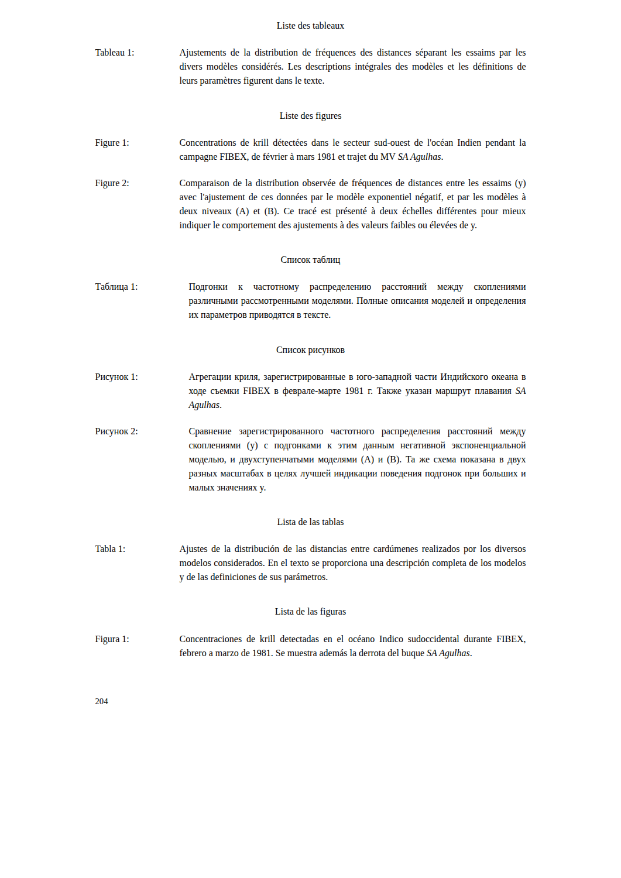Liste des tableaux
Tableau 1:
Ajustements de la distribution de fréquences des distances séparant les essaims par les divers modèles considérés. Les descriptions intégrales des modèles et les définitions de leurs paramètres figurent dans le texte.
Liste des figures
Figure 1:
Concentrations de krill détectées dans le secteur sud-ouest de l'océan Indien pendant la campagne FIBEX, de février à mars 1981 et trajet du MV SA Agulhas.
Figure 2:
Comparaison de la distribution observée de fréquences de distances entre les essaims (y) avec l'ajustement de ces données par le modèle exponentiel négatif, et par les modèles à deux niveaux (A) et (B). Ce tracé est présenté à deux échelles différentes pour mieux indiquer le comportement des ajustements à des valeurs faibles ou élevées de y.
Список таблиц
Таблица 1:
Подгонки к частотному распределению расстояний между скоплениями различными рассмотренными моделями. Полные описания моделей и определения их параметров приводятся в тексте.
Список рисунков
Рисунок 1:
Агрегации криля, зарегистрированные в юго-западной части Индийского океана в ходе съемки FIBEX в феврале-марте 1981 г. Также указан маршрут плавания SA Agulhas.
Рисунок 2:
Сравнение зарегистрированного частотного распределения расстояний между скоплениями (y) с подгонками к этим данным негативной экспоненциальной моделью, и двухступенчатыми моделями (A) и (B). Та же схема показана в двух разных масштабах в целях лучшей индикации поведения подгонок при больших и малых значениях y.
Lista de las tablas
Tabla 1:
Ajustes de la distribución de las distancias entre cardúmenes realizados por los diversos modelos considerados. En el texto se proporciona una descripción completa de los modelos y de las definiciones de sus parámetros.
Lista de las figuras
Figura 1:
Concentraciones de krill detectadas en el océano Indico sudoccidental durante FIBEX, febrero a marzo de 1981. Se muestra además la derrota del buque SA Agulhas.
204